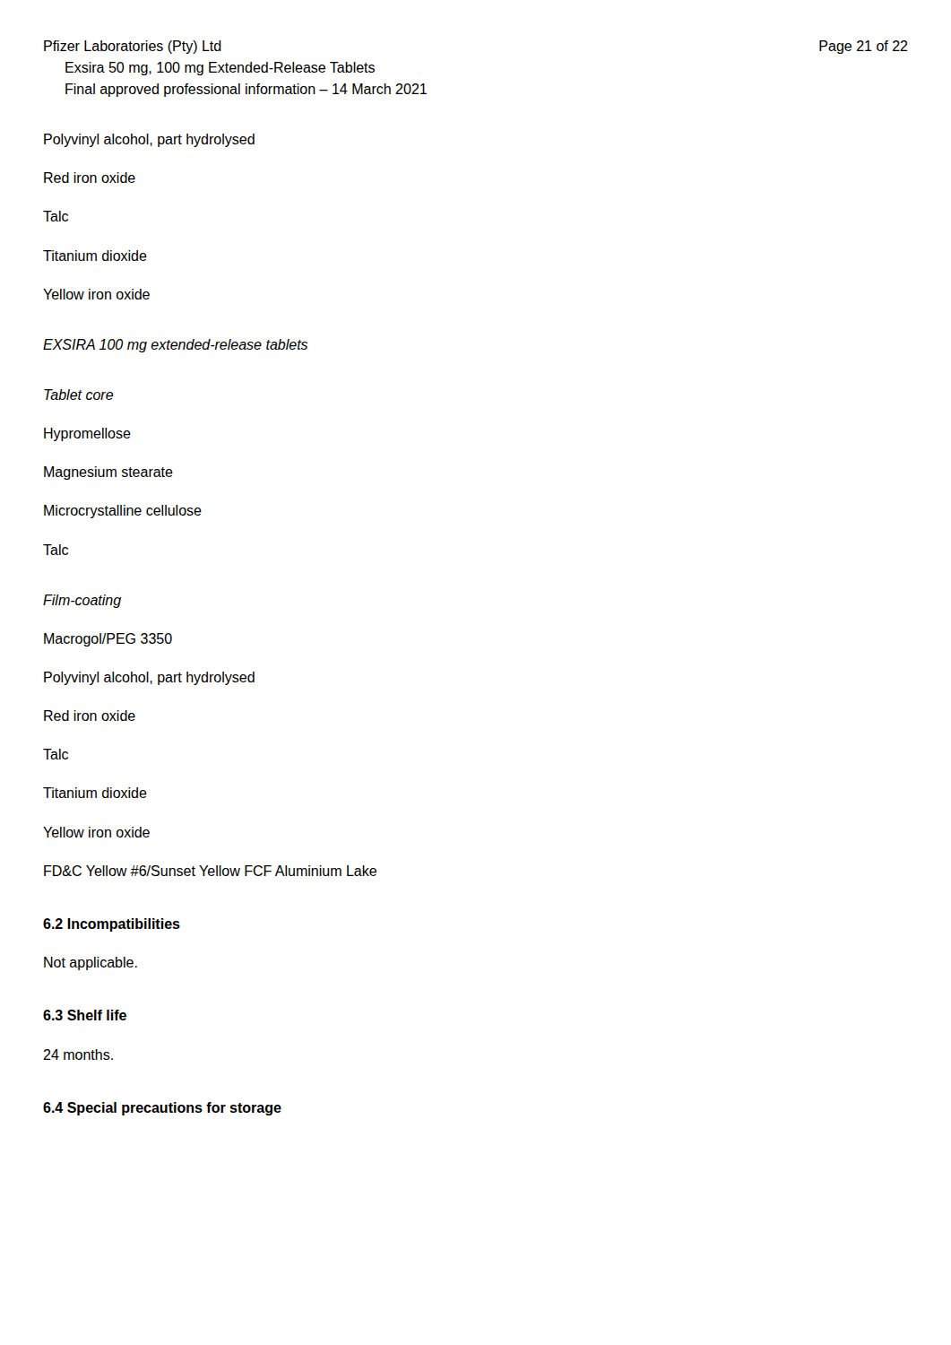Pfizer Laboratories (Pty) Ltd
Exsira 50 mg, 100 mg Extended-Release Tablets
Final approved professional information – 14 March 2021
Page 21 of 22
Polyvinyl alcohol, part hydrolysed
Red iron oxide
Talc
Titanium dioxide
Yellow iron oxide
EXSIRA 100 mg extended-release tablets
Tablet core
Hypromellose
Magnesium stearate
Microcrystalline cellulose
Talc
Film-coating
Macrogol/PEG 3350
Polyvinyl alcohol, part hydrolysed
Red iron oxide
Talc
Titanium dioxide
Yellow iron oxide
FD&C Yellow #6/Sunset Yellow FCF Aluminium Lake
6.2 Incompatibilities
Not applicable.
6.3 Shelf life
24 months.
6.4 Special precautions for storage